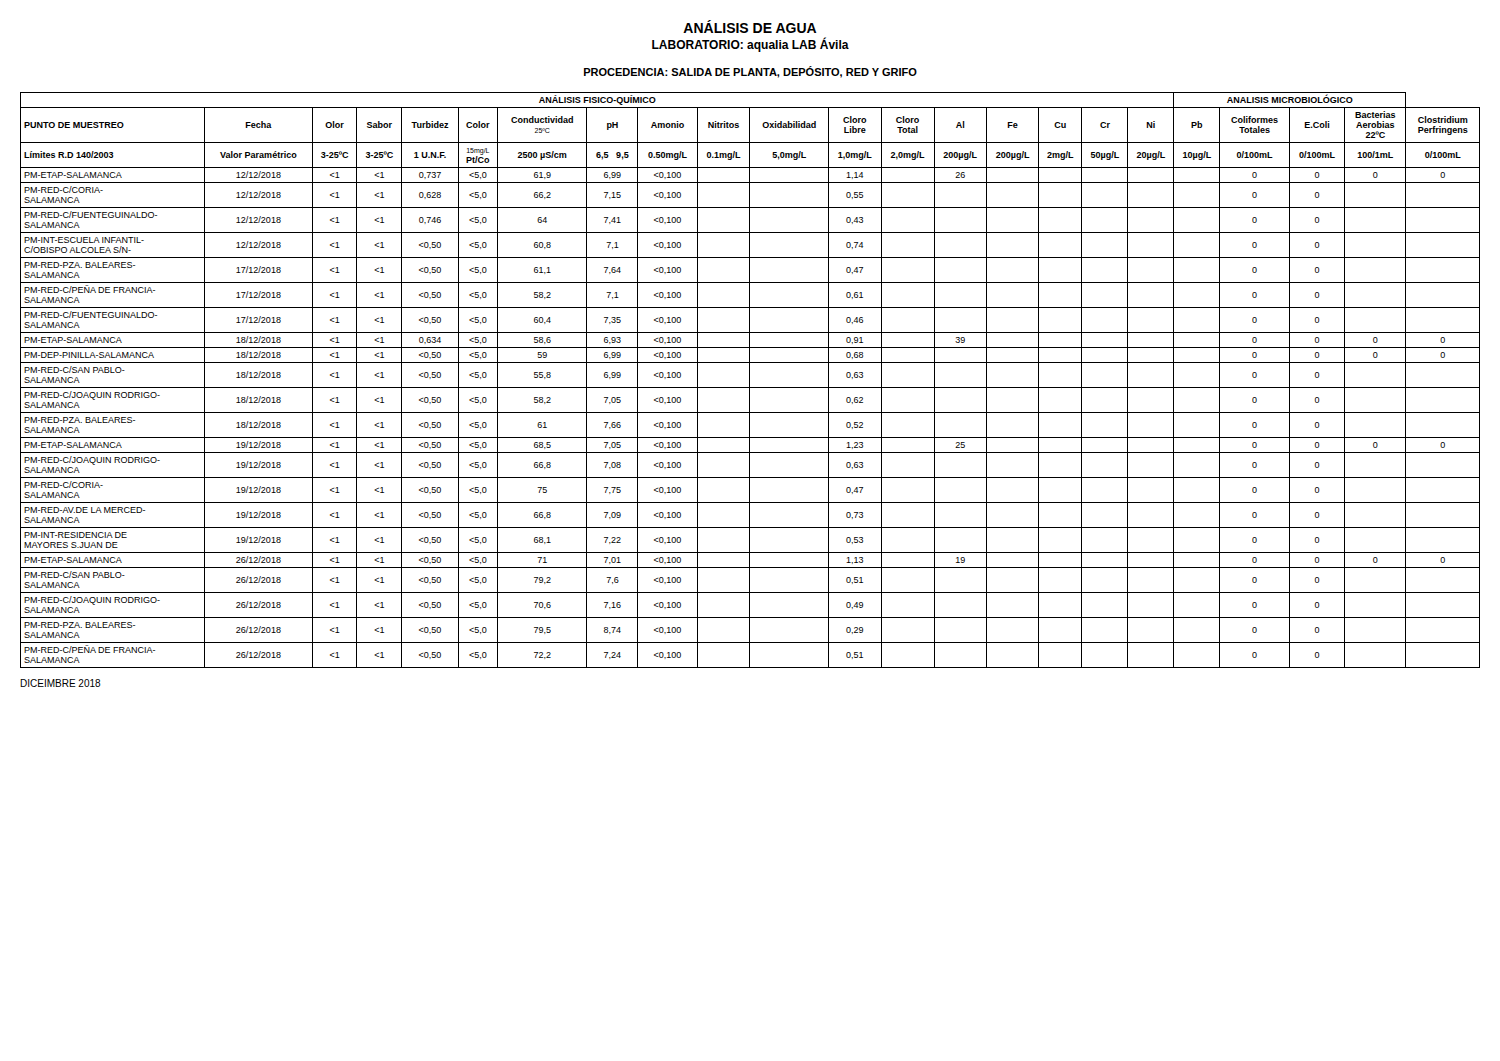ANÁLISIS DE AGUA
LABORATORIO: aqualia LAB Ávila
PROCEDENCIA: SALIDA DE PLANTA, DEPÓSITO, RED Y GRIFO
| ANÁLISIS FISICO-QUÍMICO | ANALISIS MICROBIOLÓGICO |
| --- | --- |
| PUNTO DE MUESTREO | Fecha | Olor | Sabor | Turbidez | Color | Conductividad 25ºC | pH | Amonio | Nitritos | Oxidabilidad | Cloro Libre | Cloro Total | Al | Fe | Cu | Cr | Ni | Pb | Coliformes Totales | E.Coli | Bacterias Aerobias 22ºC | Clostridium Perfringens |
| Límites R.D 140/2003 | Valor Paramétrico | 3-25ºC | 3-25ºC | 1 U.N.F. | 15mg/L Pt/Co | 2500 µS/cm | 6,5 9,5 | 0.50mg/L | 0.1mg/L | 5,0mg/L | 1,0mg/L | 2,0mg/L | 200µg/L | 200µg/L | 2mg/L | 50µg/L | 20µg/L | 10µg/L | 0/100mL | 0/100mL | 100/1mL | 0/100mL |
| PM-ETAP-SALAMANCA | 12/12/2018 | <1 | <1 | 0,737 | <5,0 | 61,9 | 6,99 | <0,100 | | | 1,14 | | 26 | | | | | | 0 | 0 | 0 | 0 |
| PM-RED-C/CORIA- SALAMANCA | 12/12/2018 | <1 | <1 | 0,628 | <5,0 | 66,2 | 7,15 | <0,100 | | | 0,55 | | | | | | | | 0 | 0 | | |
| PM-RED-C/FUENTEGUINALDO- SALAMANCA | 12/12/2018 | <1 | <1 | 0,746 | <5,0 | 64 | 7,41 | <0,100 | | | 0,43 | | | | | | | | 0 | 0 | | |
| PM-INT-ESCUELA INFANTIL- C/OBISPO ALCOLEA S/N- | 12/12/2018 | <1 | <1 | <0,50 | <5,0 | 60,8 | 7,1 | <0,100 | | | 0,74 | | | | | | | | 0 | 0 | | |
| PM-RED-PZA. BALEARES- SALAMANCA | 17/12/2018 | <1 | <1 | <0,50 | <5,0 | 61,1 | 7,64 | <0,100 | | | 0,47 | | | | | | | | 0 | 0 | | |
| PM-RED-C/PEÑA DE FRANCIA- SALAMANCA | 17/12/2018 | <1 | <1 | <0,50 | <5,0 | 58,2 | 7,1 | <0,100 | | | 0,61 | | | | | | | | 0 | 0 | | |
| PM-RED-C/FUENTEGUINALDO- SALAMANCA | 17/12/2018 | <1 | <1 | <0,50 | <5,0 | 60,4 | 7,35 | <0,100 | | | 0,46 | | | | | | | | 0 | 0 | | |
| PM-ETAP-SALAMANCA | 18/12/2018 | <1 | <1 | 0,634 | <5,0 | 58,6 | 6,93 | <0,100 | | | 0,91 | | 39 | | | | | | 0 | 0 | 0 | 0 |
| PM-DEP-PINILLA-SALAMANCA | 18/12/2018 | <1 | <1 | <0,50 | <5,0 | 59 | 6,99 | <0,100 | | | 0,68 | | | | | | | | 0 | 0 | 0 | 0 |
| PM-RED-C/SAN PABLO- SALAMANCA | 18/12/2018 | <1 | <1 | <0,50 | <5,0 | 55,8 | 6,99 | <0,100 | | | 0,63 | | | | | | | | 0 | 0 | | |
| PM-RED-C/JOAQUIN RODRIGO- SALAMANCA | 18/12/2018 | <1 | <1 | <0,50 | <5,0 | 58,2 | 7,05 | <0,100 | | | 0,62 | | | | | | | | 0 | 0 | | |
| PM-RED-PZA. BALEARES- SALAMANCA | 18/12/2018 | <1 | <1 | <0,50 | <5,0 | 61 | 7,66 | <0,100 | | | 0,52 | | | | | | | | 0 | 0 | | |
| PM-ETAP-SALAMANCA | 19/12/2018 | <1 | <1 | <0,50 | <5,0 | 68,5 | 7,05 | <0,100 | | | 1,23 | | 25 | | | | | | 0 | 0 | 0 | 0 |
| PM-RED-C/JOAQUIN RODRIGO- SALAMANCA | 19/12/2018 | <1 | <1 | <0,50 | <5,0 | 66,8 | 7,08 | <0,100 | | | 0,63 | | | | | | | | 0 | 0 | | |
| PM-RED-C/CORIA- SALAMANCA | 19/12/2018 | <1 | <1 | <0,50 | <5,0 | 75 | 7,75 | <0,100 | | | 0,47 | | | | | | | | 0 | 0 | | |
| PM-RED-AV.DE LA MERCED- SALAMANCA | 19/12/2018 | <1 | <1 | <0,50 | <5,0 | 66,8 | 7,09 | <0,100 | | | 0,73 | | | | | | | | 0 | 0 | | |
| PM-INT-RESIDENCIA DE MAYORES S.JUAN DE | 19/12/2018 | <1 | <1 | <0,50 | <5,0 | 68,1 | 7,22 | <0,100 | | | 0,53 | | | | | | | | 0 | 0 | | |
| PM-ETAP-SALAMANCA | 26/12/2018 | <1 | <1 | <0,50 | <5,0 | 71 | 7,01 | <0,100 | | | 1,13 | | 19 | | | | | | 0 | 0 | 0 | 0 |
| PM-RED-C/SAN PABLO- SALAMANCA | 26/12/2018 | <1 | <1 | <0,50 | <5,0 | 79,2 | 7,6 | <0,100 | | | 0,51 | | | | | | | | 0 | 0 | | |
| PM-RED-C/JOAQUIN RODRIGO- SALAMANCA | 26/12/2018 | <1 | <1 | <0,50 | <5,0 | 70,6 | 7,16 | <0,100 | | | 0,49 | | | | | | | | 0 | 0 | | |
| PM-RED-PZA. BALEARES- SALAMANCA | 26/12/2018 | <1 | <1 | <0,50 | <5,0 | 79,5 | 8,74 | <0,100 | | | 0,29 | | | | | | | | 0 | 0 | | |
| PM-RED-C/PEÑA DE FRANCIA- SALAMANCA | 26/12/2018 | <1 | <1 | <0,50 | <5,0 | 72,2 | 7,24 | <0,100 | | | 0,51 | | | | | | | | 0 | 0 | | |
DICEIMBRE 2018